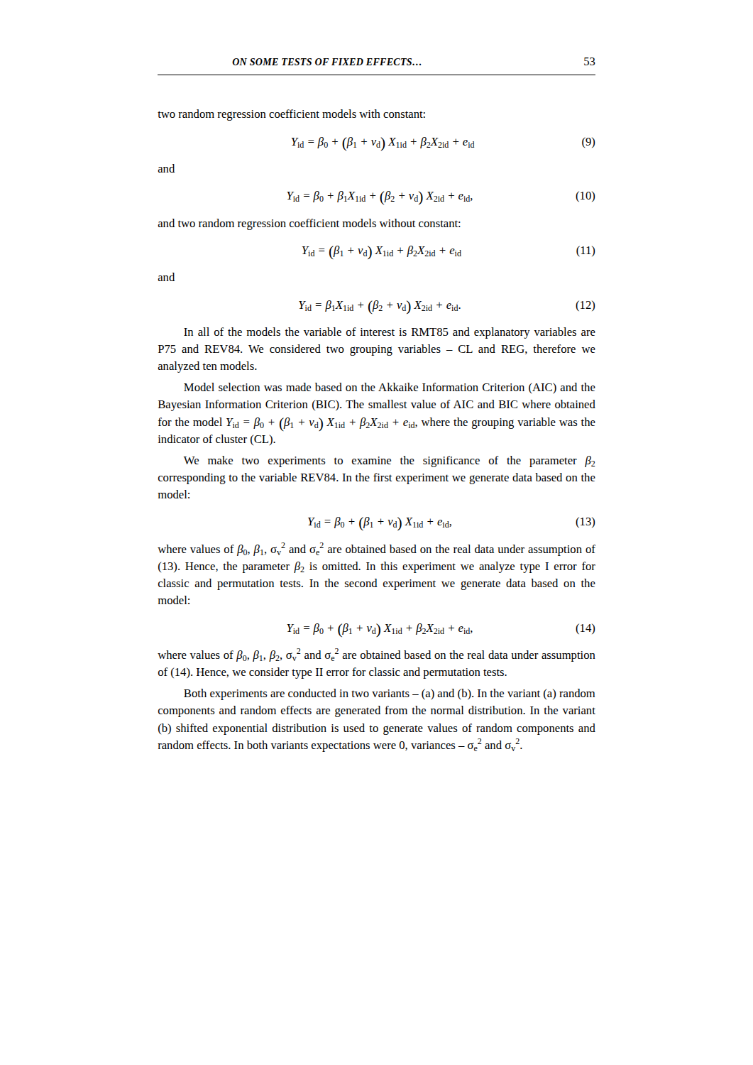ON SOME TESTS OF FIXED EFFECTS…
53
two random regression coefficient models with constant:
Yid = β0 + (β1 + vd) X1id + β2X2id + eid
(9)
and
Yid = β0 + β1X1id + (β2 + vd) X2id + eid,
(10)
and two random regression coefficient models without constant:
Yid = (β1 + vd) X1id + β2X2id + eid
(11)
and
Yid = β1X1id + (β2 + vd) X2id + eid.
(12)
In all of the models the variable of interest is RMT85 and explanatory variables are P75 and REV84. We considered two grouping variables – CL and REG, therefore we analyzed ten models.
Model selection was made based on the Akkaike Information Criterion (AIC) and the Bayesian Information Criterion (BIC). The smallest value of AIC and BIC where obtained for the model Yid = β0 + (β1 + vd) X1id + β2X2id + eid, where the grouping variable was the indicator of cluster (CL).
We make two experiments to examine the significance of the parameter β2 corresponding to the variable REV84. In the first experiment we generate data based on the model:
Yid = β0 + (β1 + vd) X1id + eid,
(13)
where values of β0, β1, σv2 and σe2 are obtained based on the real data under assumption of (13). Hence, the parameter β2 is omitted. In this experiment we analyze type I error for classic and permutation tests. In the second experiment we generate data based on the model:
Yid = β0 + (β1 + vd) X1id + β2X2id + eid,
(14)
where values of β0, β1, β2, σv2 and σe2 are obtained based on the real data under assumption of (14). Hence, we consider type II error for classic and permutation tests.
Both experiments are conducted in two variants – (a) and (b). In the variant (a) random components and random effects are generated from the normal distribution. In the variant (b) shifted exponential distribution is used to generate values of random components and random effects. In both variants expectations were 0, variances – σe2 and σv2.